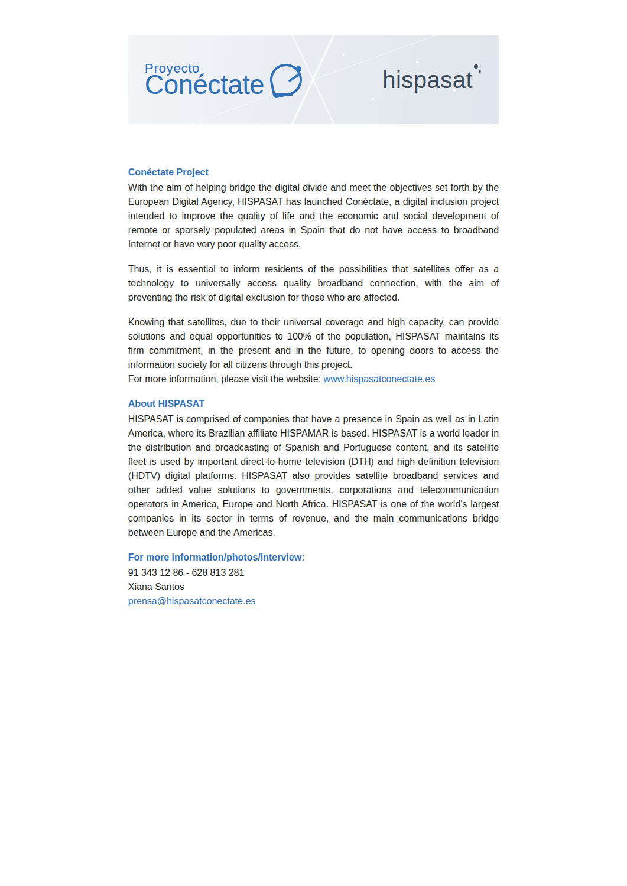Proyecto
Conéctate
hispasat
Conéctate Project
With the aim of helping bridge the digital divide and meet the objectives set forth by the European Digital Agency, HISPASAT has launched Conéctate, a digital inclusion project intended to improve the quality of life and the economic and social development of remote or sparsely populated areas in Spain that do not have access to broadband Internet or have very poor quality access.
Thus, it is essential to inform residents of the possibilities that satellites offer as a technology to universally access quality broadband connection, with the aim of preventing the risk of digital exclusion for those who are affected.
Knowing that satellites, due to their universal coverage and high capacity, can provide solutions and equal opportunities to 100% of the population, HISPASAT maintains its firm commitment, in the present and in the future, to opening doors to access the information society for all citizens through this project.
For more information, please visit the website: www.hispasatconectate.es
About HISPASAT
HISPASAT is comprised of companies that have a presence in Spain as well as in Latin America, where its Brazilian affiliate HISPAMAR is based. HISPASAT is a world leader in the distribution and broadcasting of Spanish and Portuguese content, and its satellite fleet is used by important direct-to-home television (DTH) and high-definition television (HDTV) digital platforms. HISPASAT also provides satellite broadband services and other added value solutions to governments, corporations and telecommunication operators in America, Europe and North Africa. HISPASAT is one of the world's largest companies in its sector in terms of revenue, and the main communications bridge between Europe and the Americas.
For more information/photos/interview:
91 343 12 86 - 628 813 281
Xiana Santos
prensa@hispasatconectate.es